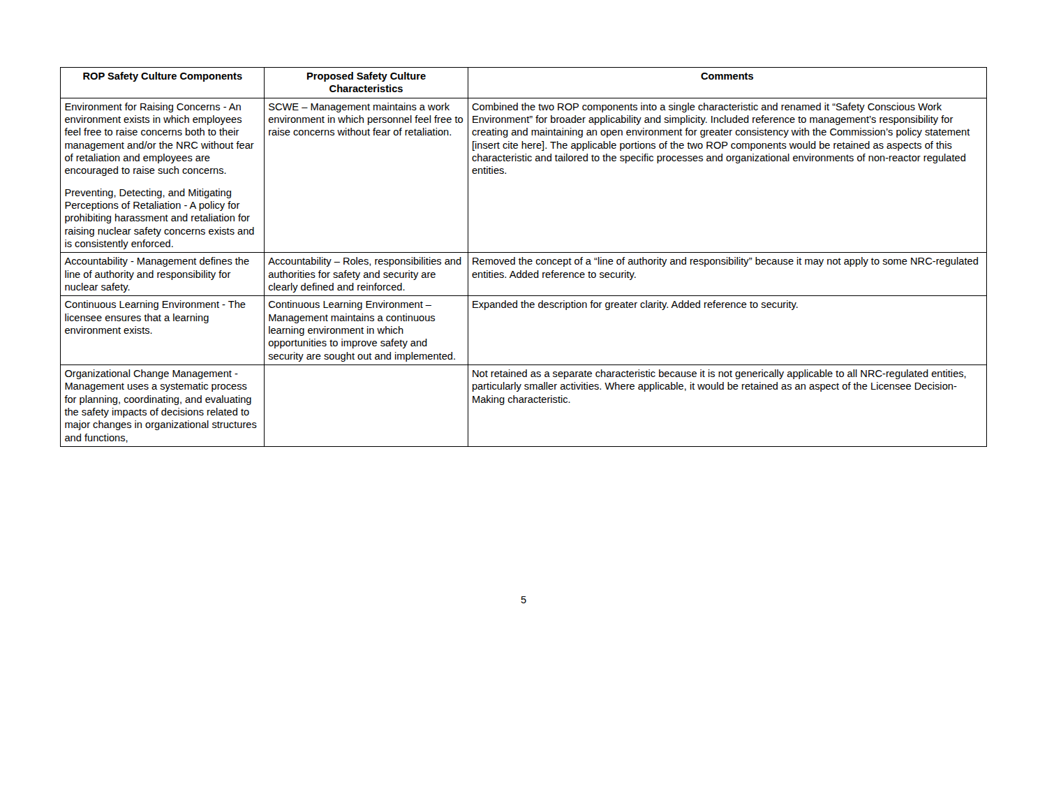| ROP Safety Culture Components | Proposed Safety Culture Characteristics | Comments |
| --- | --- | --- |
| Environment for Raising Concerns - An environment exists in which employees feel free to raise concerns both to their management and/or the NRC without fear of retaliation and employees are encouraged to raise such concerns. Preventing, Detecting, and Mitigating Perceptions of Retaliation - A policy for prohibiting harassment and retaliation for raising nuclear safety concerns exists and is consistently enforced. | SCWE – Management maintains a work environment in which personnel feel free to raise concerns without fear of retaliation. | Combined the two ROP components into a single characteristic and renamed it “Safety Conscious Work Environment” for broader applicability and simplicity. Included reference to management’s responsibility for creating and maintaining an open environment for greater consistency with the Commission’s policy statement [insert cite here]. The applicable portions of the two ROP components would be retained as aspects of this characteristic and tailored to the specific processes and organizational environments of non-reactor regulated entities. |
| Accountability - Management defines the line of authority and responsibility for nuclear safety. | Accountability – Roles, responsibilities and authorities for safety and security are clearly defined and reinforced. | Removed the concept of a “line of authority and responsibility” because it may not apply to some NRC-regulated entities. Added reference to security. |
| Continuous Learning Environment - The licensee ensures that a learning environment exists. | Continuous Learning Environment – Management maintains a continuous learning environment in which opportunities to improve safety and security are sought out and implemented. | Expanded the description for greater clarity. Added reference to security. |
| Organizational Change Management - Management uses a systematic process for planning, coordinating, and evaluating the safety impacts of decisions related to major changes in organizational structures and functions, | | Not retained as a separate characteristic because it is not generically applicable to all NRC-regulated entities, particularly smaller activities. Where applicable, it would be retained as an aspect of the Licensee Decision-Making characteristic. |
5